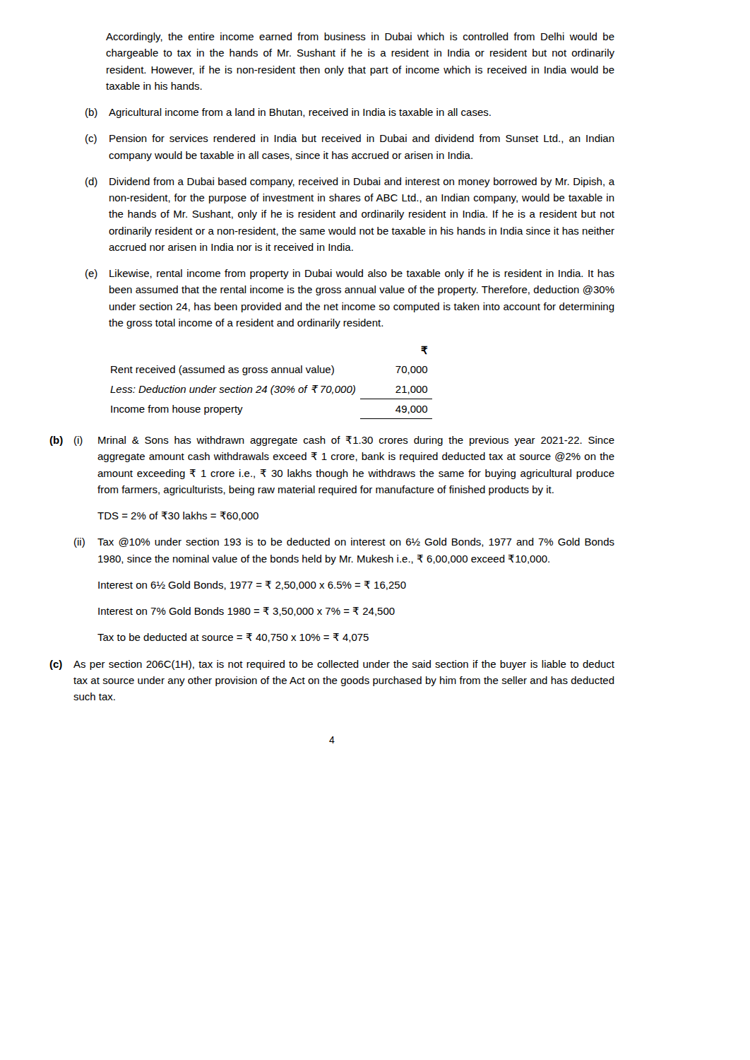Accordingly, the entire income earned from business in Dubai which is controlled from Delhi would be chargeable to tax in the hands of Mr. Sushant if he is a resident in India or resident but not ordinarily resident. However, if he is non-resident then only that part of income which is received in India would be taxable in his hands.
(b)
Agricultural income from a land in Bhutan, received in India is taxable in all cases.
(c)
Pension for services rendered in India but received in Dubai and dividend from Sunset Ltd., an Indian company would be taxable in all cases, since it has accrued or arisen in India.
(d)
Dividend from a Dubai based company, received in Dubai and interest on money borrowed by Mr. Dipish, a non-resident, for the purpose of investment in shares of ABC Ltd., an Indian company, would be taxable in the hands of Mr. Sushant, only if he is resident and ordinarily resident in India. If he is a resident but not ordinarily resident or a non-resident, the same would not be taxable in his hands in India since it has neither accrued nor arisen in India nor is it received in India.
(e)
Likewise, rental income from property in Dubai would also be taxable only if he is resident in India. It has been assumed that the rental income is the gross annual value of the property. Therefore, deduction @30% under section 24, has been provided and the net income so computed is taken into account for determining the gross total income of a resident and ordinarily resident.
| | ₹ |
| Rent received (assumed as gross annual value) | 70,000 |
| Less: Deduction under section 24 (30% of ₹ 70,000) | 21,000 |
| Income from house property | 49,000 |
(b)
(i)
Mrinal & Sons has withdrawn aggregate cash of ₹1.30 crores during the previous year 2021-22. Since aggregate amount cash withdrawals exceed ₹ 1 crore, bank is required deducted tax at source @2% on the amount exceeding ₹ 1 crore i.e., ₹ 30 lakhs though he withdraws the same for buying agricultural produce from farmers, agriculturists, being raw material required for manufacture of finished products by it.
TDS = 2% of ₹30 lakhs = ₹60,000
(ii)
Tax @10% under section 193 is to be deducted on interest on 6½ Gold Bonds, 1977 and 7% Gold Bonds 1980, since the nominal value of the bonds held by Mr. Mukesh i.e., ₹ 6,00,000 exceed ₹10,000.
Interest on 6½ Gold Bonds, 1977 = ₹ 2,50,000 x 6.5% = ₹ 16,250
Interest on 7% Gold Bonds 1980 = ₹ 3,50,000 x 7% = ₹ 24,500
Tax to be deducted at source = ₹ 40,750 x 10% = ₹ 4,075
(c)
As per section 206C(1H), tax is not required to be collected under the said section if the buyer is liable to deduct tax at source under any other provision of the Act on the goods purchased by him from the seller and has deducted such tax.
4